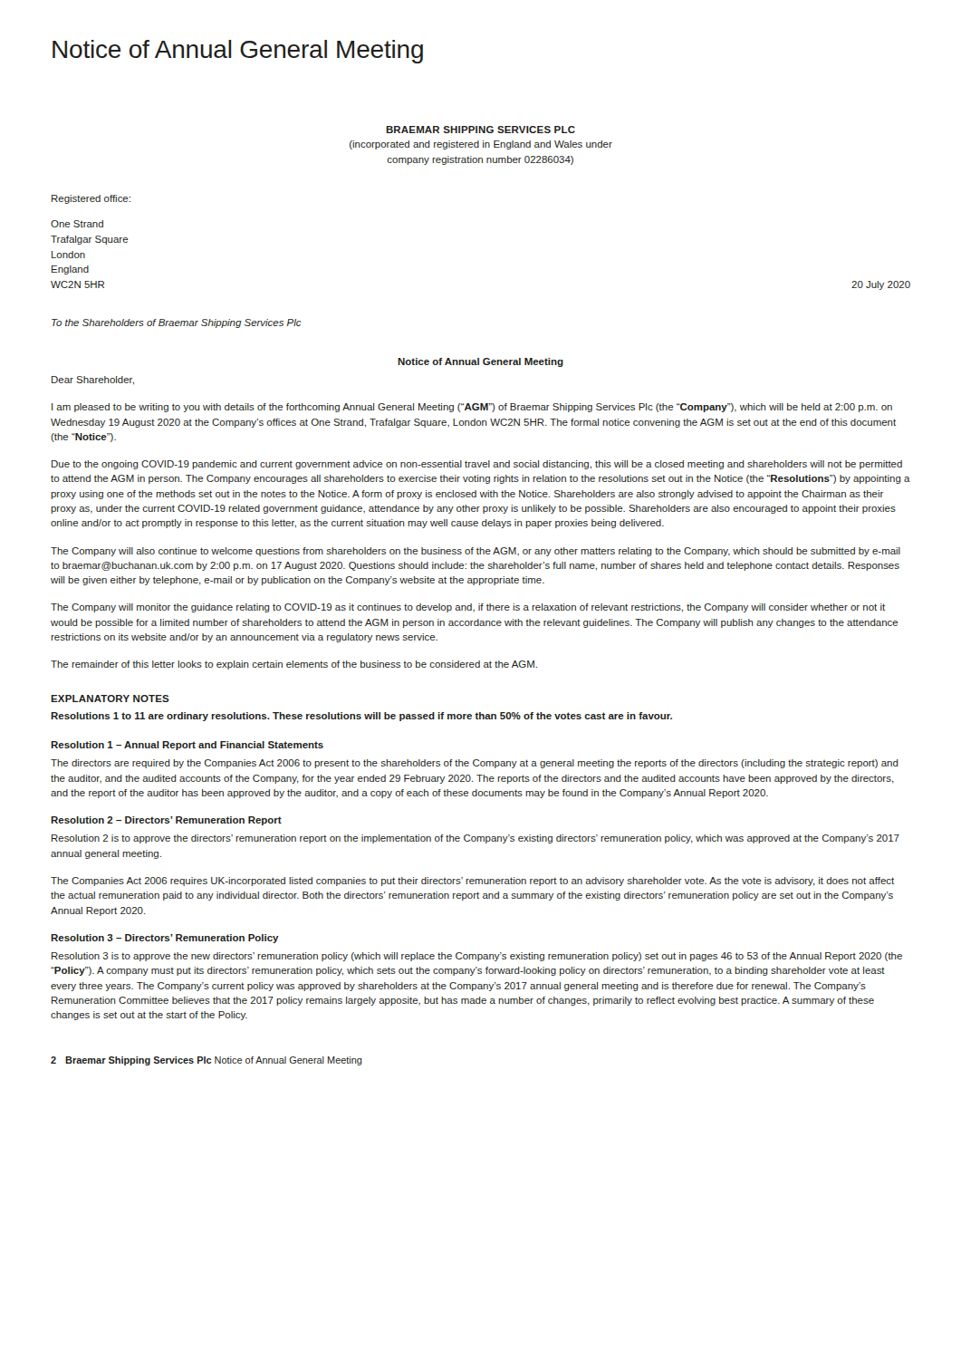Notice of Annual General Meeting
BRAEMAR SHIPPING SERVICES PLC
(incorporated and registered in England and Wales under
company registration number 02286034)
Registered office:
One Strand
Trafalgar Square
London
England
WC2N 5HR
20 July 2020
To the Shareholders of Braemar Shipping Services Plc
Notice of Annual General Meeting
Dear Shareholder,
I am pleased to be writing to you with details of the forthcoming Annual General Meeting (“AGM”) of Braemar Shipping Services Plc (the “Company”), which will be held at 2:00 p.m. on Wednesday 19 August 2020 at the Company’s offices at One Strand, Trafalgar Square, London WC2N 5HR. The formal notice convening the AGM is set out at the end of this document (the “Notice”).
Due to the ongoing COVID-19 pandemic and current government advice on non-essential travel and social distancing, this will be a closed meeting and shareholders will not be permitted to attend the AGM in person. The Company encourages all shareholders to exercise their voting rights in relation to the resolutions set out in the Notice (the “Resolutions”) by appointing a proxy using one of the methods set out in the notes to the Notice. A form of proxy is enclosed with the Notice. Shareholders are also strongly advised to appoint the Chairman as their proxy as, under the current COVID-19 related government guidance, attendance by any other proxy is unlikely to be possible. Shareholders are also encouraged to appoint their proxies online and/or to act promptly in response to this letter, as the current situation may well cause delays in paper proxies being delivered.
The Company will also continue to welcome questions from shareholders on the business of the AGM, or any other matters relating to the Company, which should be submitted by e-mail to braemar@buchanan.uk.com by 2:00 p.m. on 17 August 2020. Questions should include: the shareholder’s full name, number of shares held and telephone contact details. Responses will be given either by telephone, e-mail or by publication on the Company’s website at the appropriate time.
The Company will monitor the guidance relating to COVID-19 as it continues to develop and, if there is a relaxation of relevant restrictions, the Company will consider whether or not it would be possible for a limited number of shareholders to attend the AGM in person in accordance with the relevant guidelines. The Company will publish any changes to the attendance restrictions on its website and/or by an announcement via a regulatory news service.
The remainder of this letter looks to explain certain elements of the business to be considered at the AGM.
EXPLANATORY NOTES
Resolutions 1 to 11 are ordinary resolutions. These resolutions will be passed if more than 50% of the votes cast are in favour.
Resolution 1 – Annual Report and Financial Statements
The directors are required by the Companies Act 2006 to present to the shareholders of the Company at a general meeting the reports of the directors (including the strategic report) and the auditor, and the audited accounts of the Company, for the year ended 29 February 2020. The reports of the directors and the audited accounts have been approved by the directors, and the report of the auditor has been approved by the auditor, and a copy of each of these documents may be found in the Company’s Annual Report 2020.
Resolution 2 – Directors’ Remuneration Report
Resolution 2 is to approve the directors’ remuneration report on the implementation of the Company’s existing directors’ remuneration policy, which was approved at the Company’s 2017 annual general meeting.
The Companies Act 2006 requires UK-incorporated listed companies to put their directors’ remuneration report to an advisory shareholder vote. As the vote is advisory, it does not affect the actual remuneration paid to any individual director. Both the directors’ remuneration report and a summary of the existing directors’ remuneration policy are set out in the Company’s Annual Report 2020.
Resolution 3 – Directors’ Remuneration Policy
Resolution 3 is to approve the new directors’ remuneration policy (which will replace the Company’s existing remuneration policy) set out in pages 46 to 53 of the Annual Report 2020 (the “Policy”). A company must put its directors’ remuneration policy, which sets out the company’s forward-looking policy on directors’ remuneration, to a binding shareholder vote at least every three years. The Company’s current policy was approved by shareholders at the Company’s 2017 annual general meeting and is therefore due for renewal. The Company’s Remuneration Committee believes that the 2017 policy remains largely apposite, but has made a number of changes, primarily to reflect evolving best practice. A summary of these changes is set out at the start of the Policy.
2 Braemar Shipping Services Plc Notice of Annual General Meeting